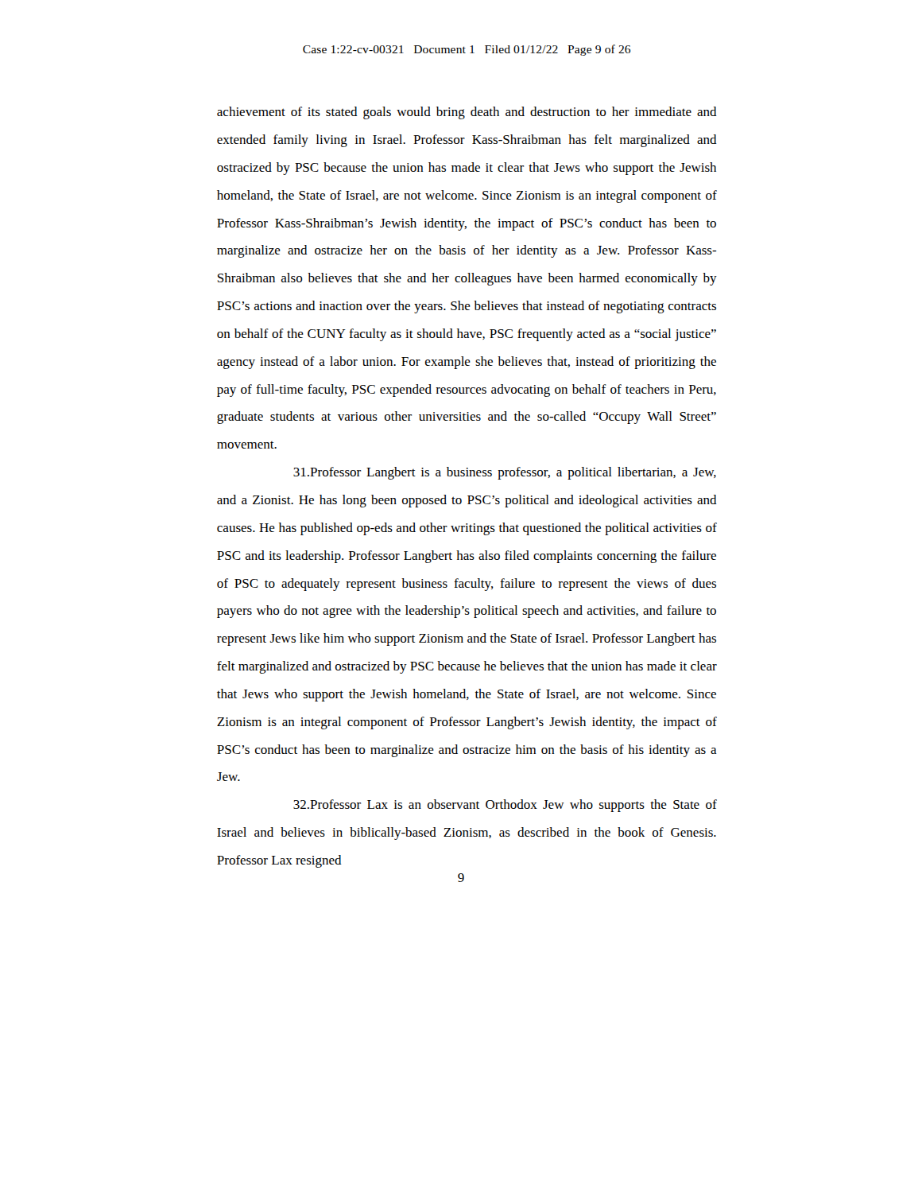Case 1:22-cv-00321 Document 1 Filed 01/12/22 Page 9 of 26
achievement of its stated goals would bring death and destruction to her immediate and extended family living in Israel. Professor Kass-Shraibman has felt marginalized and ostracized by PSC because the union has made it clear that Jews who support the Jewish homeland, the State of Israel, are not welcome. Since Zionism is an integral component of Professor Kass-Shraibman’s Jewish identity, the impact of PSC’s conduct has been to marginalize and ostracize her on the basis of her identity as a Jew. Professor Kass-Shraibman also believes that she and her colleagues have been harmed economically by PSC’s actions and inaction over the years. She believes that instead of negotiating contracts on behalf of the CUNY faculty as it should have, PSC frequently acted as a “social justice” agency instead of a labor union. For example she believes that, instead of prioritizing the pay of full-time faculty, PSC expended resources advocating on behalf of teachers in Peru, graduate students at various other universities and the so-called “Occupy Wall Street” movement.
31. Professor Langbert is a business professor, a political libertarian, a Jew, and a Zionist. He has long been opposed to PSC’s political and ideological activities and causes. He has published op-eds and other writings that questioned the political activities of PSC and its leadership. Professor Langbert has also filed complaints concerning the failure of PSC to adequately represent business faculty, failure to represent the views of dues payers who do not agree with the leadership’s political speech and activities, and failure to represent Jews like him who support Zionism and the State of Israel. Professor Langbert has felt marginalized and ostracized by PSC because he believes that the union has made it clear that Jews who support the Jewish homeland, the State of Israel, are not welcome. Since Zionism is an integral component of Professor Langbert’s Jewish identity, the impact of PSC’s conduct has been to marginalize and ostracize him on the basis of his identity as a Jew.
32. Professor Lax is an observant Orthodox Jew who supports the State of Israel and believes in biblically-based Zionism, as described in the book of Genesis. Professor Lax resigned
9